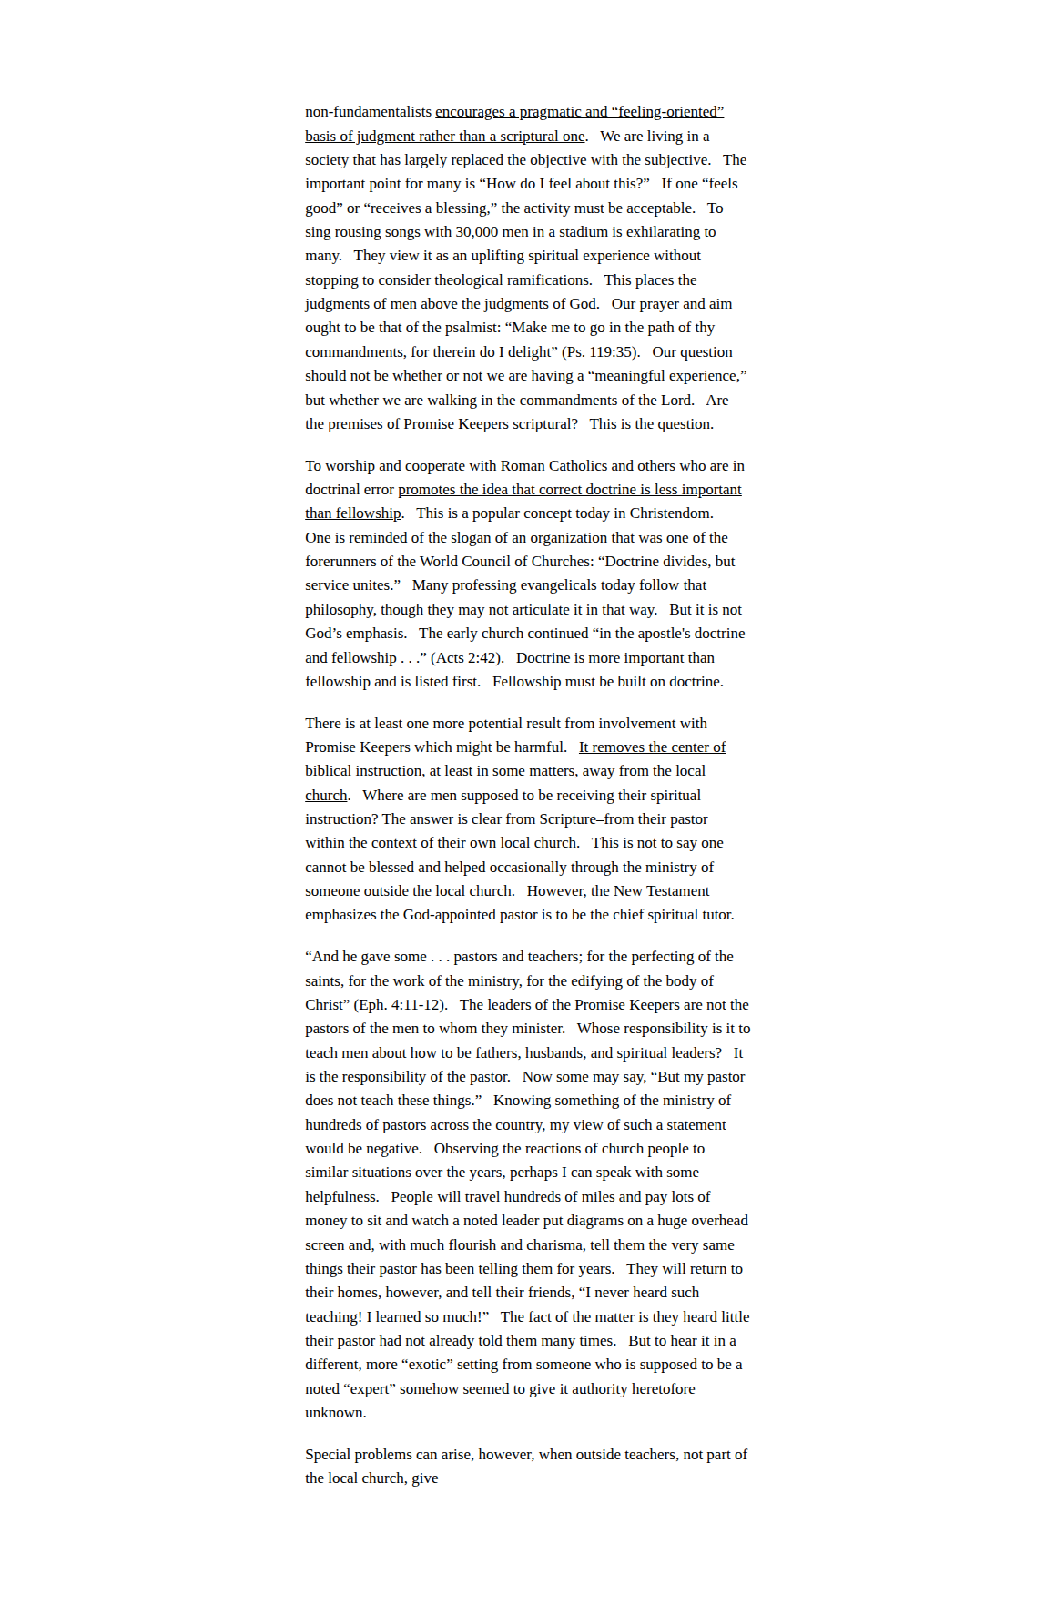non-fundamentalists encourages a pragmatic and “feeling-oriented” basis of judgment rather than a scriptural one. We are living in a society that has largely replaced the objective with the subjective. The important point for many is “How do I feel about this?” If one “feels good” or “receives a blessing,” the activity must be acceptable. To sing rousing songs with 30,000 men in a stadium is exhilarating to many. They view it as an uplifting spiritual experience without stopping to consider theological ramifications. This places the judgments of men above the judgments of God. Our prayer and aim ought to be that of the psalmist: “Make me to go in the path of thy commandments, for therein do I delight” (Ps. 119:35). Our question should not be whether or not we are having a “meaningful experience,” but whether we are walking in the commandments of the Lord. Are the premises of Promise Keepers scriptural? This is the question.
To worship and cooperate with Roman Catholics and others who are in doctrinal error promotes the idea that correct doctrine is less important than fellowship. This is a popular concept today in Christendom. One is reminded of the slogan of an organization that was one of the forerunners of the World Council of Churches: “Doctrine divides, but service unites.” Many professing evangelicals today follow that philosophy, though they may not articulate it in that way. But it is not God’s emphasis. The early church continued “in the apostle's doctrine and fellowship . . .” (Acts 2:42). Doctrine is more important than fellowship and is listed first. Fellowship must be built on doctrine.
There is at least one more potential result from involvement with Promise Keepers which might be harmful. It removes the center of biblical instruction, at least in some matters, away from the local church. Where are men supposed to be receiving their spiritual instruction? The answer is clear from Scripture–from their pastor within the context of their own local church. This is not to say one cannot be blessed and helped occasionally through the ministry of someone outside the local church. However, the New Testament emphasizes the God-appointed pastor is to be the chief spiritual tutor.
“And he gave some . . . pastors and teachers; for the perfecting of the saints, for the work of the ministry, for the edifying of the body of Christ” (Eph. 4:11-12). The leaders of the Promise Keepers are not the pastors of the men to whom they minister. Whose responsibility is it to teach men about how to be fathers, husbands, and spiritual leaders? It is the responsibility of the pastor. Now some may say, “But my pastor does not teach these things.” Knowing something of the ministry of hundreds of pastors across the country, my view of such a statement would be negative. Observing the reactions of church people to similar situations over the years, perhaps I can speak with some helpfulness. People will travel hundreds of miles and pay lots of money to sit and watch a noted leader put diagrams on a huge overhead screen and, with much flourish and charisma, tell them the very same things their pastor has been telling them for years. They will return to their homes, however, and tell their friends, “I never heard such teaching! I learned so much!” The fact of the matter is they heard little their pastor had not already told them many times. But to hear it in a different, more “exotic” setting from someone who is supposed to be a noted “expert” somehow seemed to give it authority heretofore unknown.
Special problems can arise, however, when outside teachers, not part of the local church, give